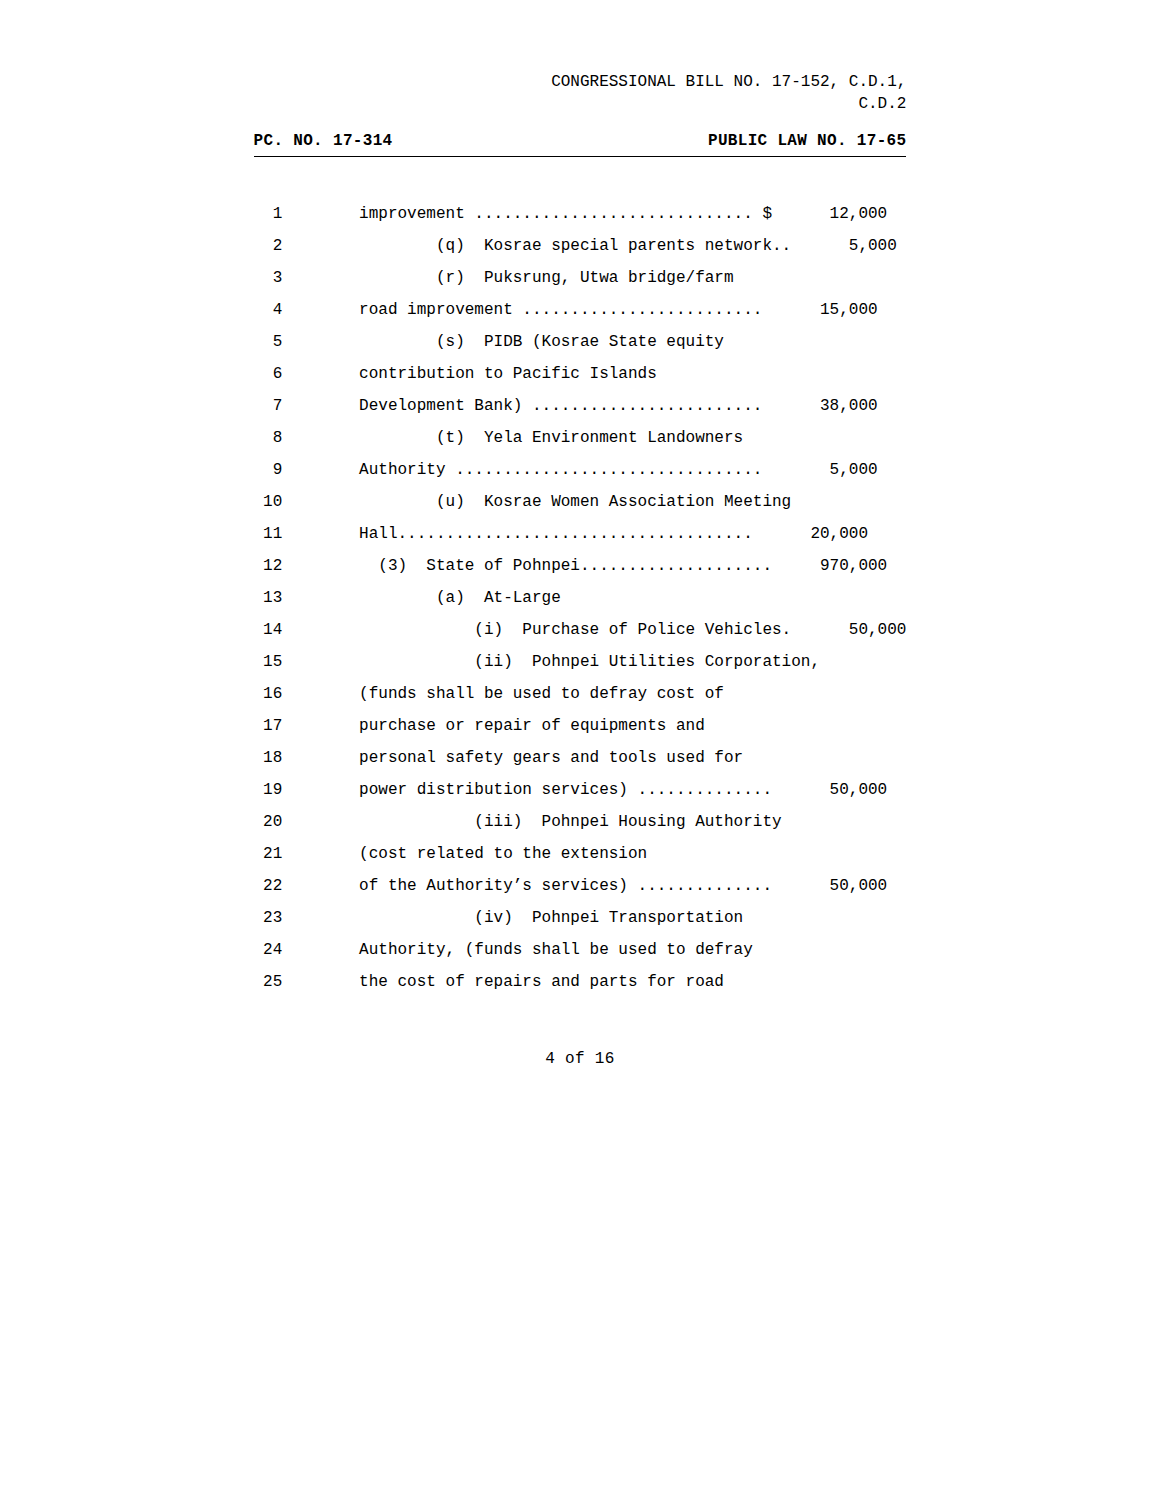CONGRESSIONAL BILL NO. 17-152, C.D.1,
C.D.2
PC. NO. 17-314 PUBLIC LAW NO. 17-65
| 1 | improvement ............................. $ 12,000 |
| 2 | (q) Kosrae special parents network.. 5,000 |
| 3 | (r) Puksrung, Utwa bridge/farm |
| 4 | road improvement ......................... 15,000 |
| 5 | (s) PIDB (Kosrae State equity |
| 6 | contribution to Pacific Islands |
| 7 | Development Bank) ........................ 38,000 |
| 8 | (t) Yela Environment Landowners |
| 9 | Authority ................................ 5,000 |
| 10 | (u) Kosrae Women Association Meeting |
| 11 | Hall..................................... 20,000 |
| 12 | (3) State of Pohnpei.................... 970,000 |
| 13 | (a) At-Large |
| 14 | (i) Purchase of Police Vehicles. 50,000 |
| 15 | (ii) Pohnpei Utilities Corporation, |
| 16 | (funds shall be used to defray cost of |
| 17 | purchase or repair of equipments and |
| 18 | personal safety gears and tools used for |
| 19 | power distribution services) .............. 50,000 |
| 20 | (iii) Pohnpei Housing Authority |
| 21 | (cost related to the extension |
| 22 | of the Authority’s services) .............. 50,000 |
| 23 | (iv) Pohnpei Transportation |
| 24 | Authority, (funds shall be used to defray |
| 25 | the cost of repairs and parts for road |
4 of 16